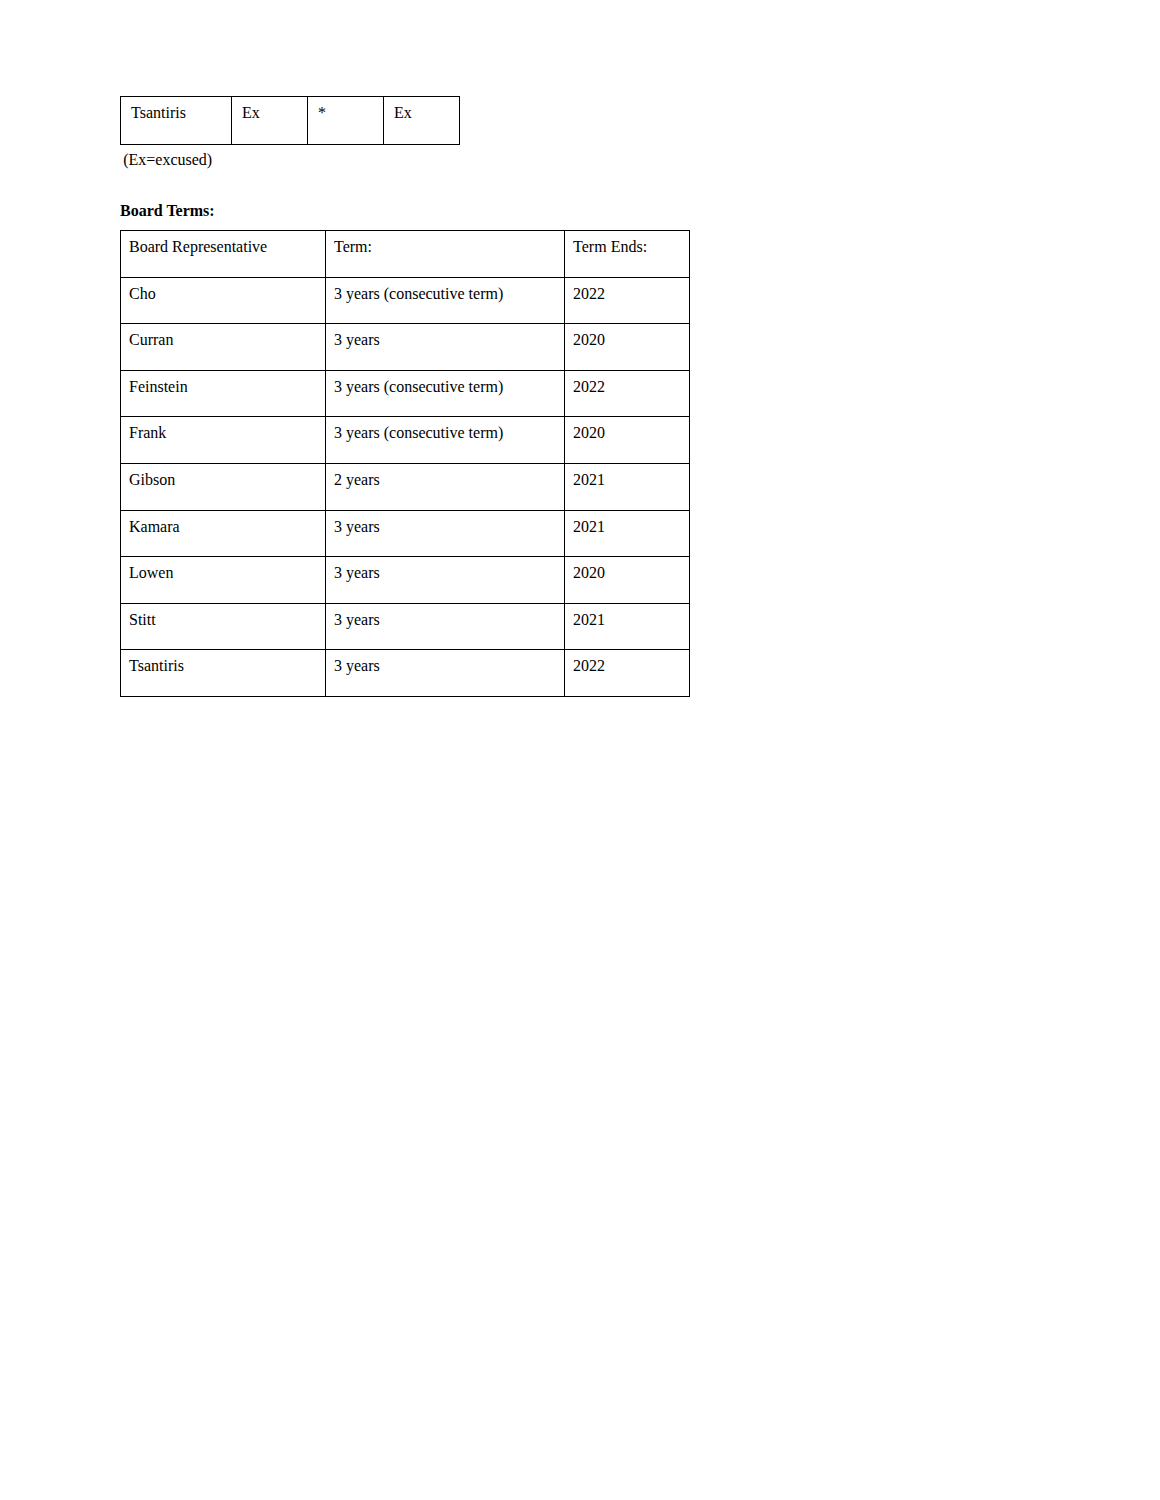| Tsantiris | Ex | * | Ex |
(Ex=excused)
Board Terms:
| Board Representative | Term: | Term Ends: |
| Cho | 3 years (consecutive term) | 2022 |
| Curran | 3 years | 2020 |
| Feinstein | 3 years (consecutive term) | 2022 |
| Frank | 3 years (consecutive term) | 2020 |
| Gibson | 2 years | 2021 |
| Kamara | 3 years | 2021 |
| Lowen | 3 years | 2020 |
| Stitt | 3 years | 2021 |
| Tsantiris | 3 years | 2022 |